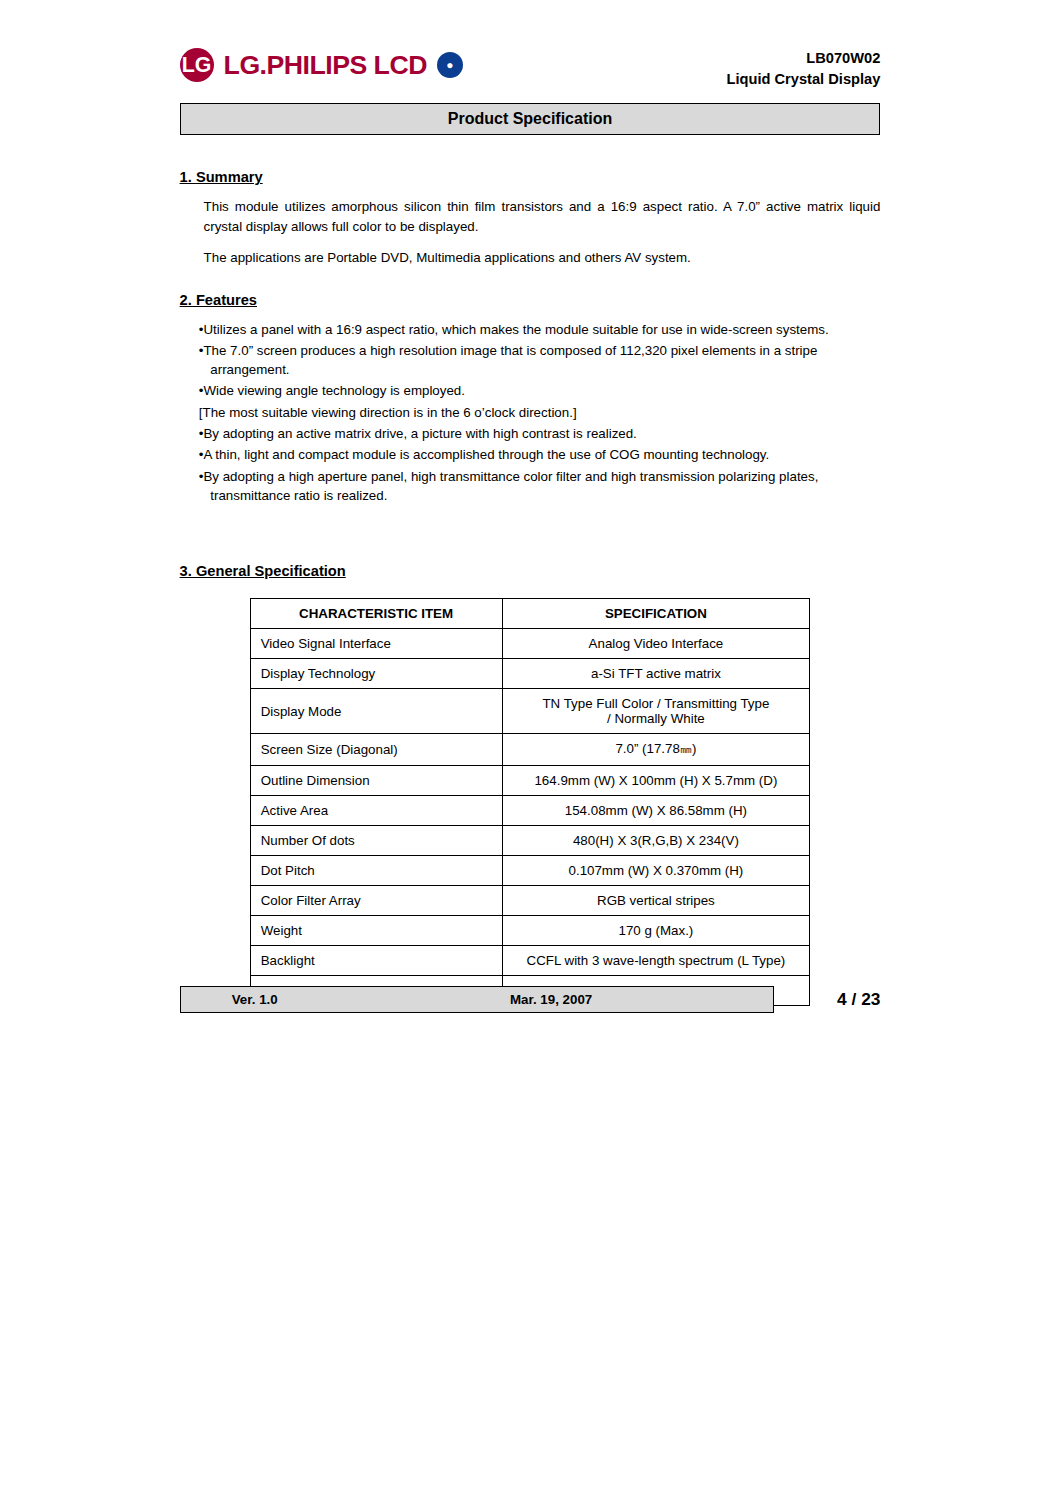LG LG.PHILIPS LCD ●
LB070W02
Liquid Crystal Display
Product Specification
1. Summary
This module utilizes amorphous silicon thin film transistors and a 16:9 aspect ratio. A 7.0” active matrix liquid crystal display allows full color to be displayed.
The applications are Portable DVD, Multimedia applications and others AV system.
2. Features
•Utilizes a panel with a 16:9 aspect ratio, which makes the module suitable for use in wide-screen systems.
•The 7.0” screen produces a high resolution image that is composed of 112,320 pixel elements in a stripe arrangement.
•Wide viewing angle technology is employed.
[The most suitable viewing direction is in the 6 o’clock direction.]
•By adopting an active matrix drive, a picture with high contrast is realized.
•A thin, light and compact module is accomplished through the use of COG mounting technology.
•By adopting a high aperture panel, high transmittance color filter and high transmission polarizing plates, transmittance ratio is realized.
3. General Specification
| CHARACTERISTIC ITEM | SPECIFICATION |
| --- | --- |
| Video Signal Interface | Analog Video Interface |
| Display Technology | a-Si TFT active matrix |
| Display Mode | TN Type Full Color / Transmitting Type / Normally White |
| Screen Size (Diagonal) | 7.0” (17.78 ㎜ ) |
| Outline Dimension | 164.9mm (W) X 100mm (H) X 5.7mm (D) |
| Active Area | 154.08mm (W) X 86.58mm (H) |
| Number Of dots | 480(H) X 3(R,G,B) X 234(V) |
| Dot Pitch | 0.107mm (W) X 0.370mm (H) |
| Color Filter Array | RGB vertical stripes |
| Weight | 170 g (Max.) |
| Backlight | CCFL with 3 wave-length spectrum (L Type) |
| Surface Treatment | Anti-Glare Treatment |
Ver. 1.0
Mar. 19, 2007
4 / 23